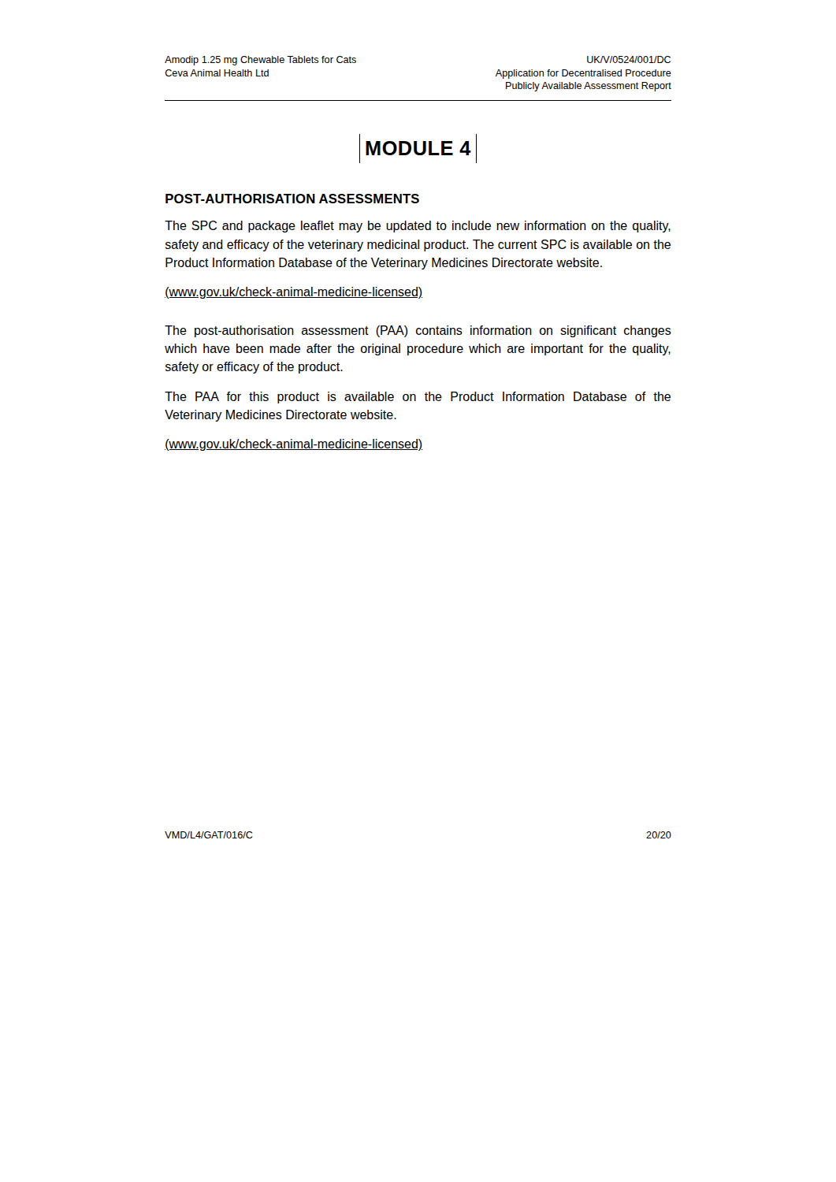Amodip 1.25 mg Chewable Tablets for Cats
Ceva Animal Health Ltd
UK/V/0524/001/DC
Application for Decentralised Procedure
Publicly Available Assessment Report
MODULE 4
POST-AUTHORISATION ASSESSMENTS
The SPC and package leaflet may be updated to include new information on the quality, safety and efficacy of the veterinary medicinal product. The current SPC is available on the Product Information Database of the Veterinary Medicines Directorate website.
(www.gov.uk/check-animal-medicine-licensed)
The post-authorisation assessment (PAA) contains information on significant changes which have been made after the original procedure which are important for the quality, safety or efficacy of the product.
The PAA for this product is available on the Product Information Database of the Veterinary Medicines Directorate website.
(www.gov.uk/check-animal-medicine-licensed)
VMD/L4/GAT/016/C
20/20